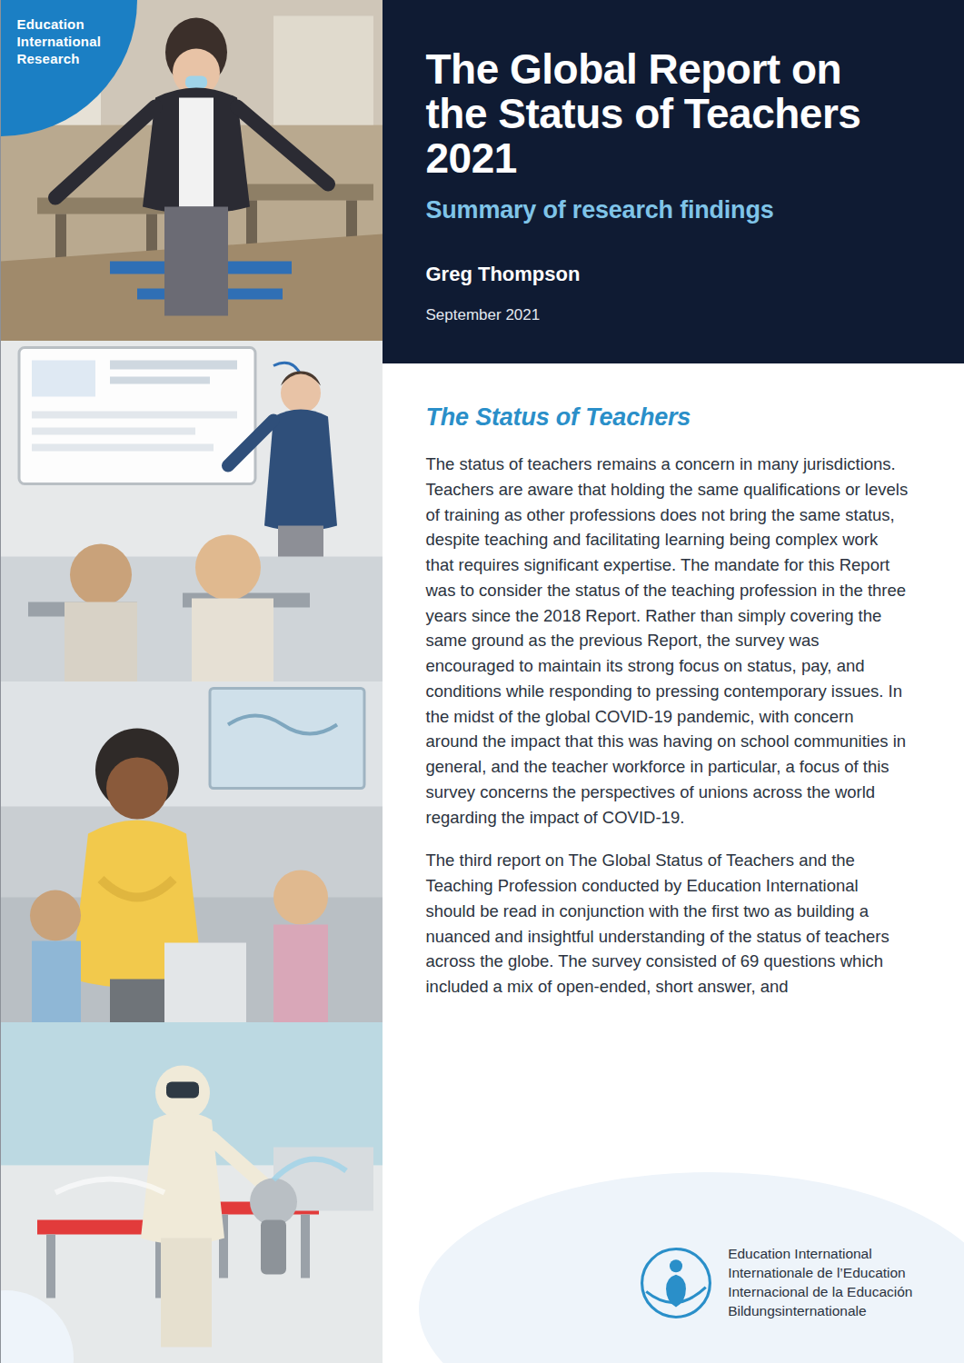Education
International
Research
The Global Report on
the Status of Teachers
2021
Summary of research findings
Greg Thompson
September 2021
The Status of Teachers
The status of teachers remains a concern in many jurisdictions. Teachers are aware that holding the same qualifications or levels of training as other professions does not bring the same status, despite teaching and facilitating learning being complex work that requires significant expertise. The mandate for this Report was to consider the status of the teaching profession in the three years since the 2018 Report. Rather than simply covering the same ground as the previous Report, the survey was encouraged to maintain its strong focus on status, pay, and conditions while responding to pressing contemporary issues. In the midst of the global COVID-19 pandemic, with concern around the impact that this was having on school communities in general, and the teacher workforce in particular, a focus of this survey concerns the perspectives of unions across the world regarding the impact of COVID-19.
The third report on The Global Status of Teachers and the Teaching Profession conducted by Education International should be read in conjunction with the first two as building a nuanced and insightful understanding of the status of teachers across the globe. The survey consisted of 69 questions which included a mix of open-ended, short answer, and
Education International
Internationale de l’Education
Internacional de la Educación
Bildungsinternationale